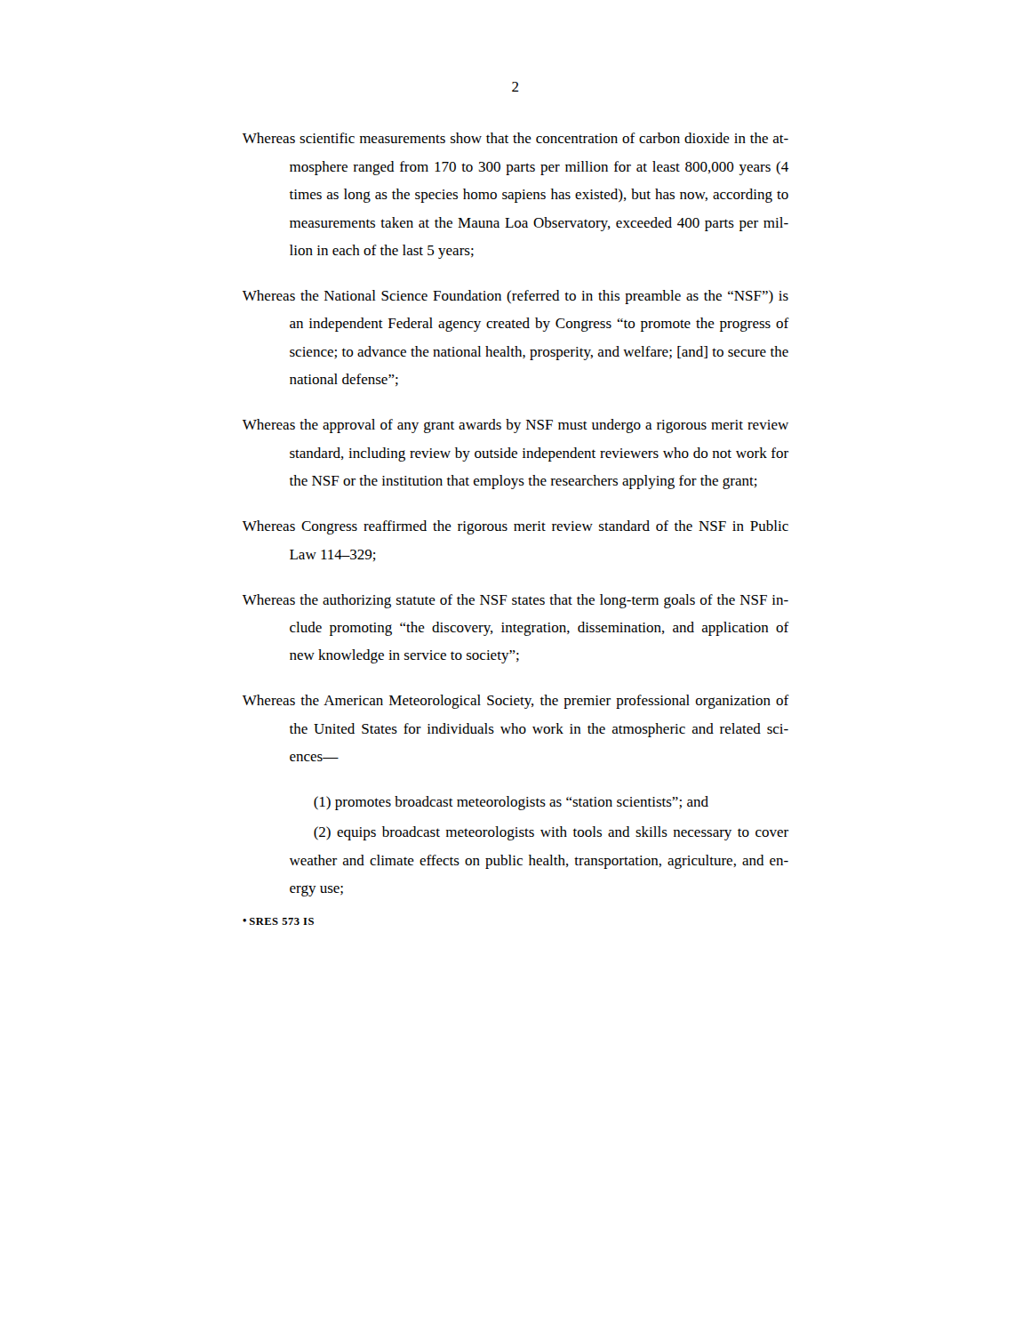2
Whereas scientific measurements show that the concentration of carbon dioxide in the atmosphere ranged from 170 to 300 parts per million for at least 800,000 years (4 times as long as the species homo sapiens has existed), but has now, according to measurements taken at the Mauna Loa Observatory, exceeded 400 parts per million in each of the last 5 years;
Whereas the National Science Foundation (referred to in this preamble as the “NSF”) is an independent Federal agency created by Congress “to promote the progress of science; to advance the national health, prosperity, and welfare; [and] to secure the national defense”;
Whereas the approval of any grant awards by NSF must undergo a rigorous merit review standard, including review by outside independent reviewers who do not work for the NSF or the institution that employs the researchers applying for the grant;
Whereas Congress reaffirmed the rigorous merit review standard of the NSF in Public Law 114–329;
Whereas the authorizing statute of the NSF states that the long-term goals of the NSF include promoting “the discovery, integration, dissemination, and application of new knowledge in service to society”;
Whereas the American Meteorological Society, the premier professional organization of the United States for individuals who work in the atmospheric and related sciences—
(1) promotes broadcast meteorologists as “station scientists”; and
(2) equips broadcast meteorologists with tools and skills necessary to cover weather and climate effects on public health, transportation, agriculture, and energy use;
•SRES 573 IS